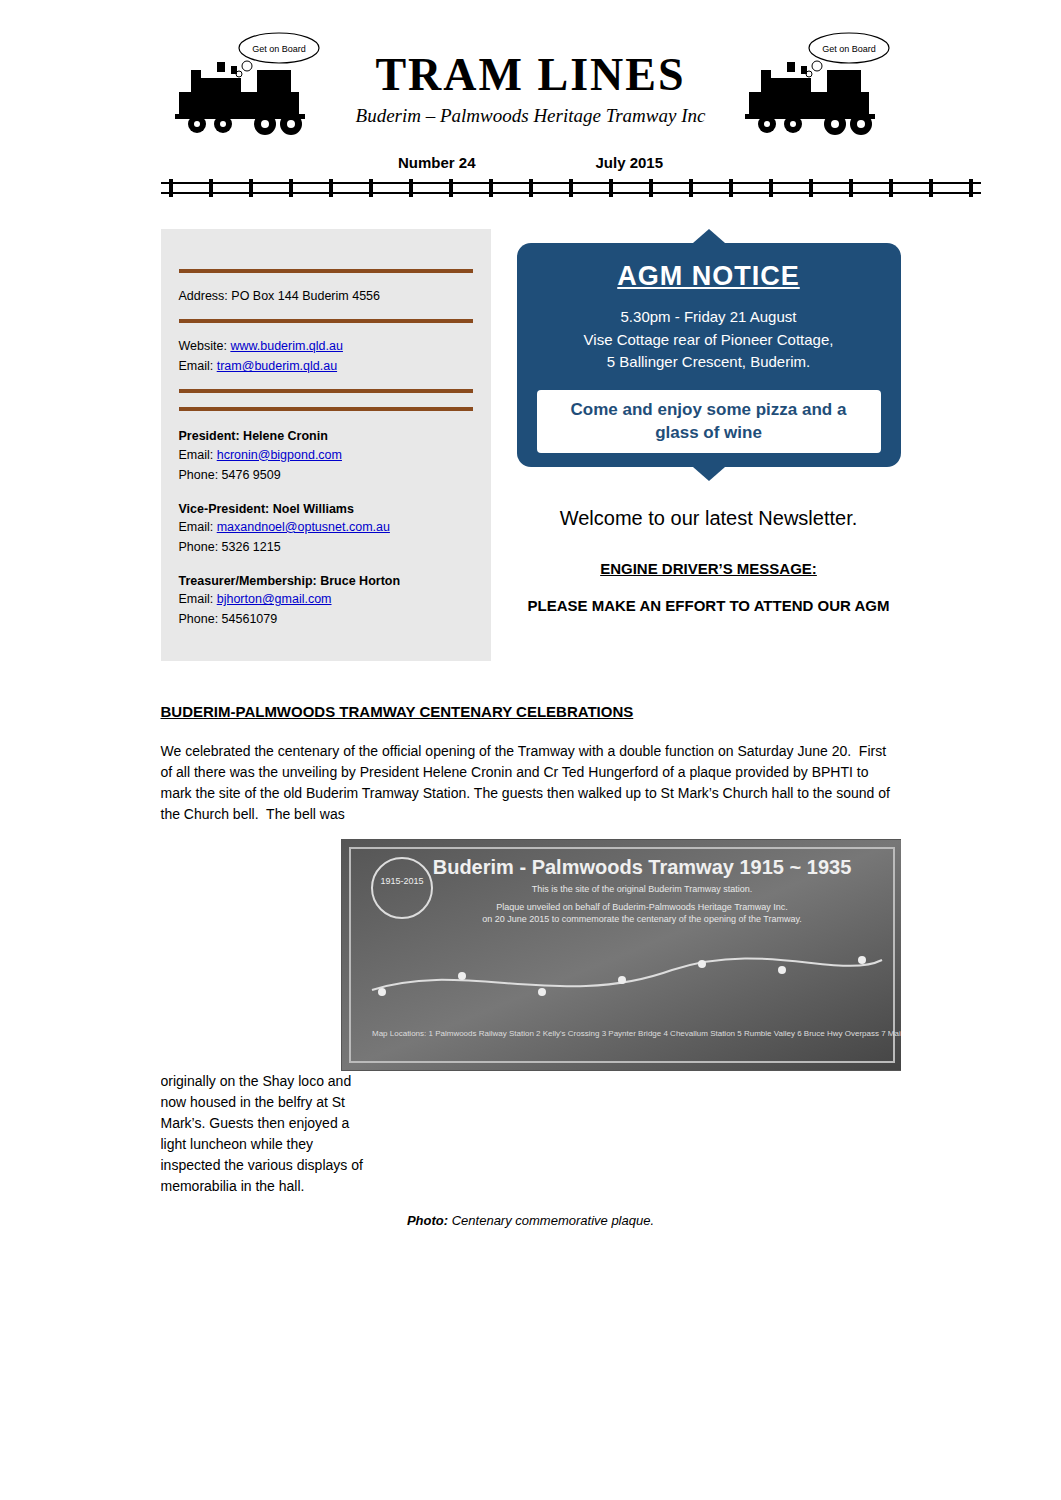Get on Board
TRAM LINES
Buderim – Palmwoods Heritage Tramway Inc
Get on Board
Number 24 July 2015
Address: PO Box 144 Buderim 4556
Website: www.buderim.qld.au
Email: tram@buderim.qld.au
President: Helene Cronin
Email: hcronin@bigpond.com
Phone: 5476 9509
Vice-President: Noel Williams
Email: maxandnoel@optusnet.com.au
Phone: 5326 1215
Treasurer/Membership: Bruce Horton
Email: bjhorton@gmail.com
Phone: 54561079
AGM NOTICE
5.30pm - Friday 21 August
Vise Cottage rear of Pioneer Cottage,
5 Ballinger Crescent, Buderim.
Come and enjoy some pizza and a glass of wine
Welcome to our latest Newsletter.
ENGINE DRIVER’S MESSAGE:
PLEASE MAKE AN EFFORT TO ATTEND OUR AGM
BUDERIM-PALMWOODS TRAMWAY CENTENARY CELEBRATIONS
We celebrated the centenary of the official opening of the Tramway with a double function on Saturday June 20. First of all there was the unveiling by President Helene Cronin and Cr Ted Hungerford of a plaque provided by BPHTI to mark the site of the old Buderim Tramway Station. The guests then walked up to St Mark’s Church hall to the sound of the Church bell. The bell was
originally on the Shay loco and now housed in the belfry at St Mark’s. Guests then enjoyed a light luncheon while they inspected the various displays of memorabilia in the hall.
Photo: Centenary commemorative plaque.